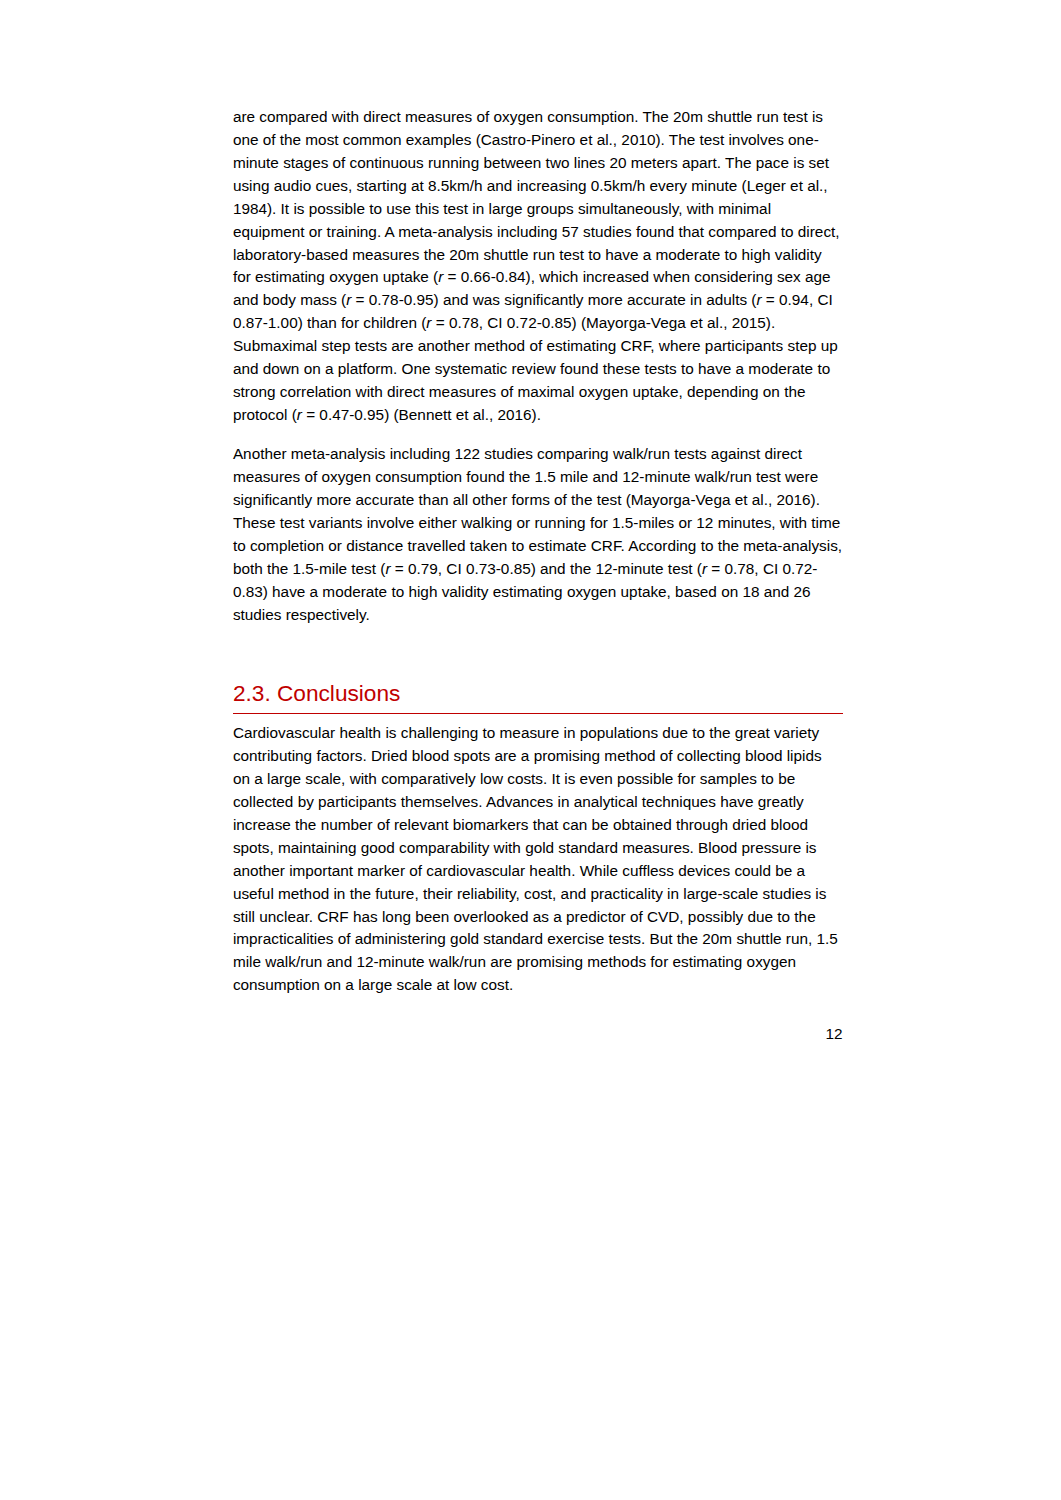are compared with direct measures of oxygen consumption. The 20m shuttle run test is one of the most common examples (Castro-Pinero et al., 2010). The test involves one-minute stages of continuous running between two lines 20 meters apart. The pace is set using audio cues, starting at 8.5km/h and increasing 0.5km/h every minute (Leger et al., 1984). It is possible to use this test in large groups simultaneously, with minimal equipment or training. A meta-analysis including 57 studies found that compared to direct, laboratory-based measures the 20m shuttle run test to have a moderate to high validity for estimating oxygen uptake (r = 0.66-0.84), which increased when considering sex age and body mass (r = 0.78-0.95) and was significantly more accurate in adults (r = 0.94, CI 0.87-1.00) than for children (r = 0.78, CI 0.72-0.85) (Mayorga-Vega et al., 2015). Submaximal step tests are another method of estimating CRF, where participants step up and down on a platform. One systematic review found these tests to have a moderate to strong correlation with direct measures of maximal oxygen uptake, depending on the protocol (r = 0.47-0.95) (Bennett et al., 2016).
Another meta-analysis including 122 studies comparing walk/run tests against direct measures of oxygen consumption found the 1.5 mile and 12-minute walk/run test were significantly more accurate than all other forms of the test (Mayorga-Vega et al., 2016). These test variants involve either walking or running for 1.5-miles or 12 minutes, with time to completion or distance travelled taken to estimate CRF. According to the meta-analysis, both the 1.5-mile test (r = 0.79, CI 0.73-0.85) and the 12-minute test (r = 0.78, CI 0.72-0.83) have a moderate to high validity estimating oxygen uptake, based on 18 and 26 studies respectively.
2.3. Conclusions
Cardiovascular health is challenging to measure in populations due to the great variety contributing factors. Dried blood spots are a promising method of collecting blood lipids on a large scale, with comparatively low costs. It is even possible for samples to be collected by participants themselves. Advances in analytical techniques have greatly increase the number of relevant biomarkers that can be obtained through dried blood spots, maintaining good comparability with gold standard measures. Blood pressure is another important marker of cardiovascular health. While cuffless devices could be a useful method in the future, their reliability, cost, and practicality in large-scale studies is still unclear. CRF has long been overlooked as a predictor of CVD, possibly due to the impracticalities of administering gold standard exercise tests. But the 20m shuttle run, 1.5 mile walk/run and 12-minute walk/run are promising methods for estimating oxygen consumption on a large scale at low cost.
12